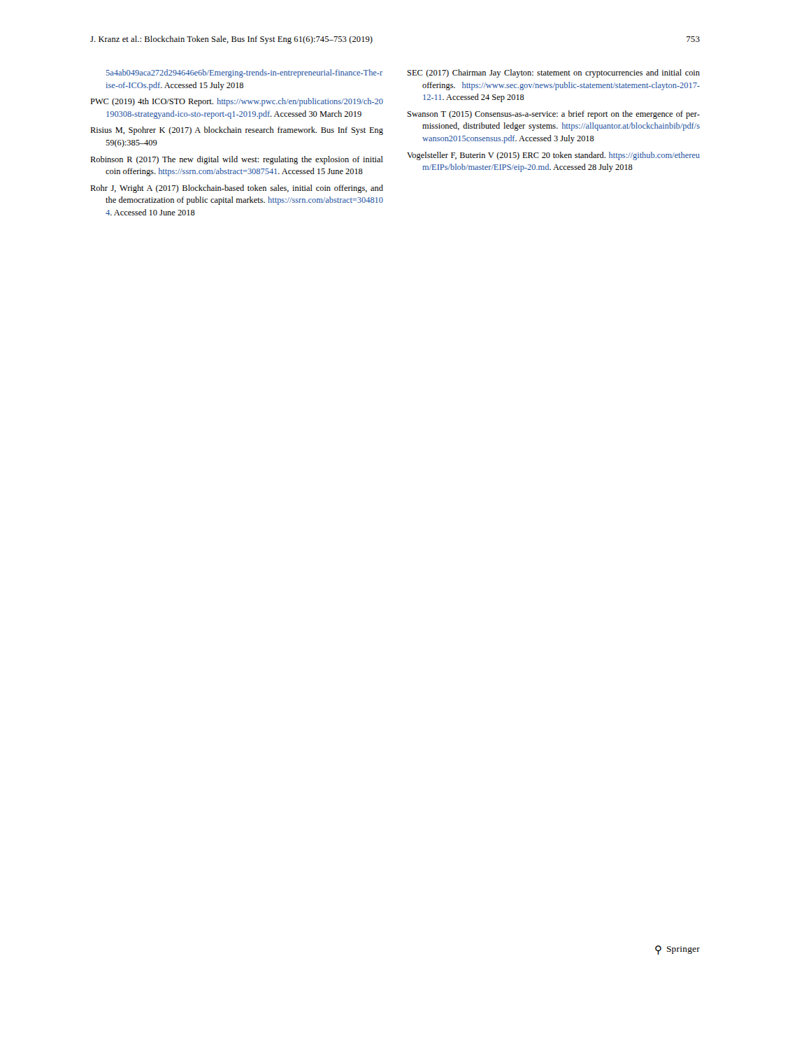J. Kranz et al.: Blockchain Token Sale, Bus Inf Syst Eng 61(6):745–753 (2019)
753
5a4ab049aca272d294646e6b/Emerging-trends-in-entrepreneurial-finance-The-rise-of-ICOs.pdf. Accessed 15 July 2018
PWC (2019) 4th ICO/STO Report. https://www.pwc.ch/en/publications/2019/ch-20190308-strategyand-ico-sto-report-q1-2019.pdf. Accessed 30 March 2019
Risius M, Spohrer K (2017) A blockchain research framework. Bus Inf Syst Eng 59(6):385–409
Robinson R (2017) The new digital wild west: regulating the explosion of initial coin offerings. https://ssrn.com/abstract=3087541. Accessed 15 June 2018
Rohr J, Wright A (2017) Blockchain-based token sales, initial coin offerings, and the democratization of public capital markets. https://ssrn.com/abstract=3048104. Accessed 10 June 2018
SEC (2017) Chairman Jay Clayton: statement on cryptocurrencies and initial coin offerings. https://www.sec.gov/news/public-statement/statement-clayton-2017-12-11. Accessed 24 Sep 2018
Swanson T (2015) Consensus-as-a-service: a brief report on the emergence of permissioned, distributed ledger systems. https://allquantor.at/blockchainbib/pdf/swanson2015consensus.pdf. Accessed 3 July 2018
Vogelsteller F, Buterin V (2015) ERC 20 token standard. https://github.com/ethereum/EIPs/blob/master/EIPS/eip-20.md. Accessed 28 July 2018
⚲Springer